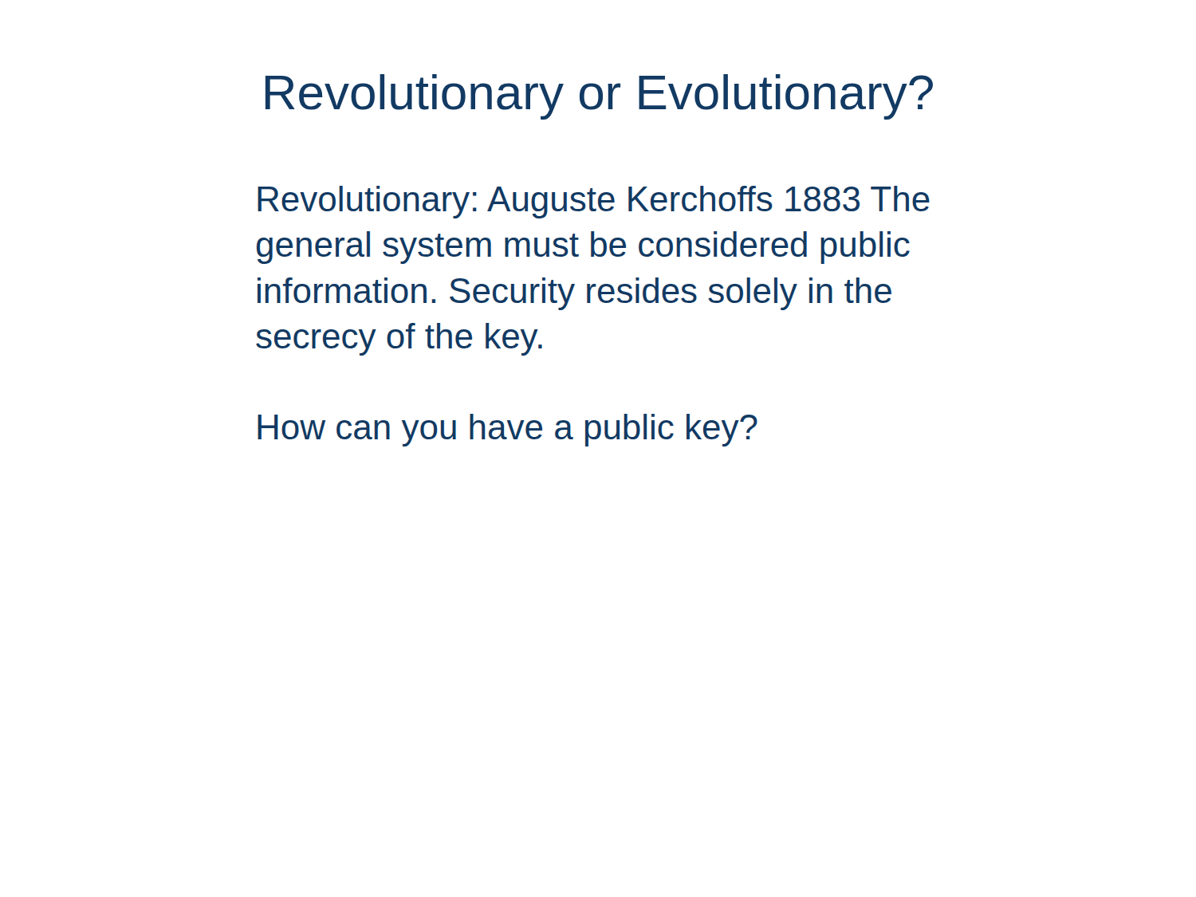Revolutionary or Evolutionary?
Revolutionary: Auguste Kerchoffs 1883 The general system must be considered public information. Security resides solely in the secrecy of the key.
How can you have a public key?